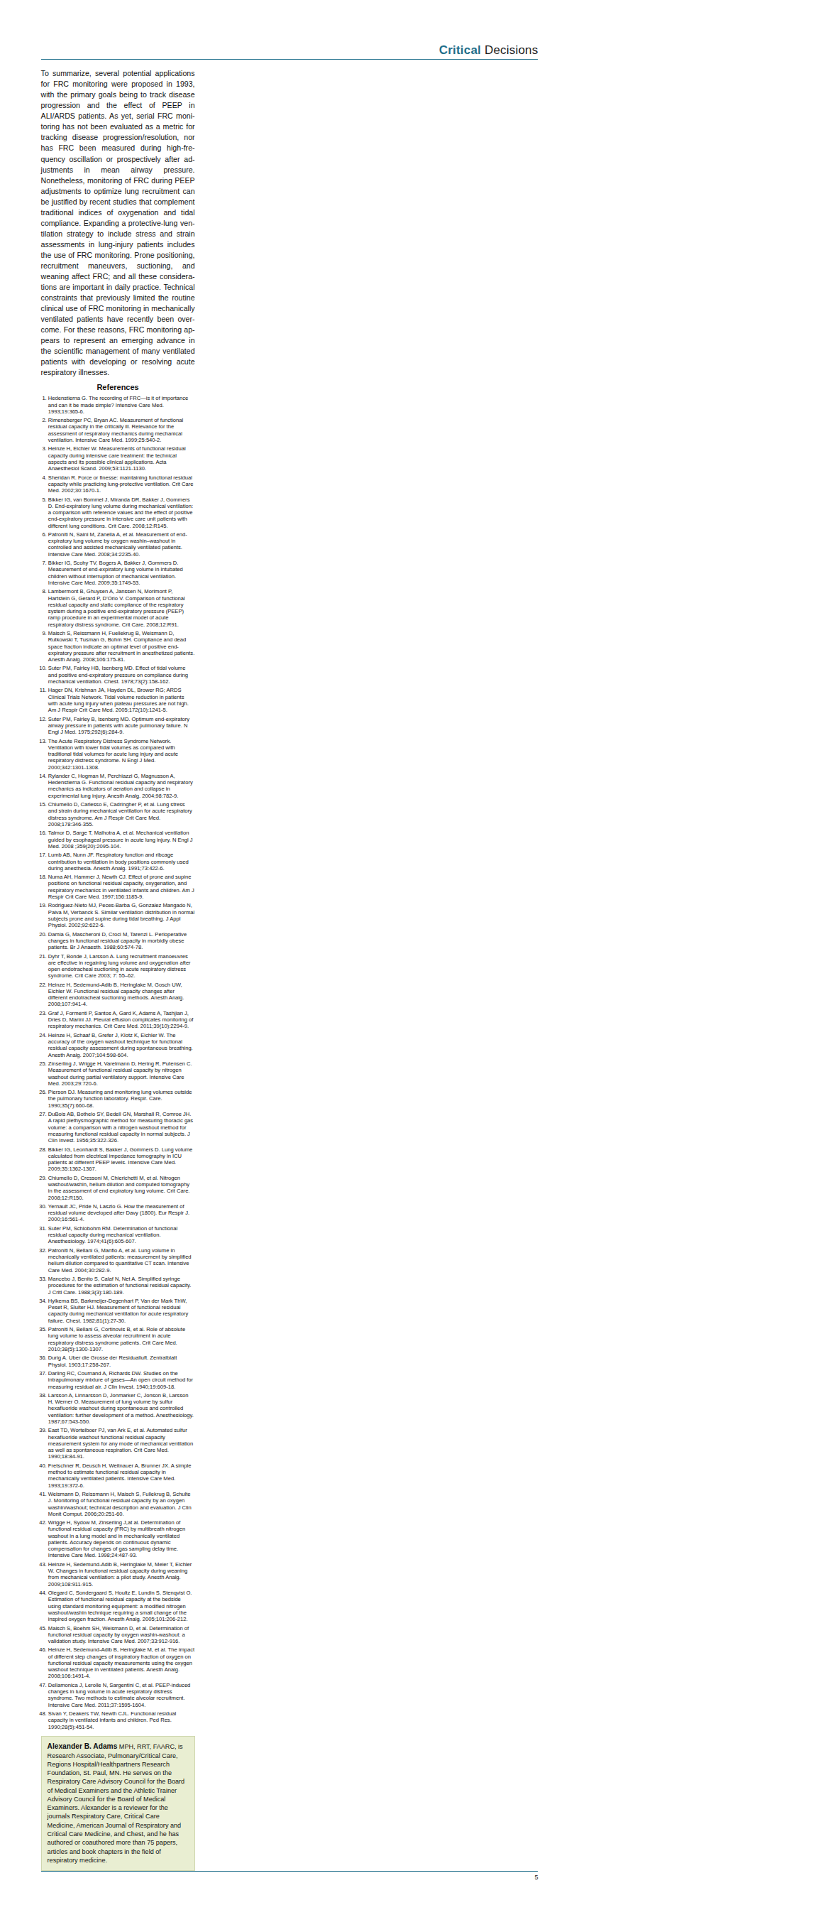Critical Decisions
To summarize, several potential applications for FRC monitoring were proposed in 1993, with the primary goals being to track disease progression and the effect of PEEP in ALI/ARDS patients. As yet, serial FRC monitoring has not been evaluated as a metric for tracking disease progression/resolution, nor has FRC been measured during high-frequency oscillation or prospectively after adjustments in mean airway pressure. Nonetheless, monitoring of FRC during PEEP adjustments to optimize lung recruitment can be justified by recent studies that complement traditional indices of oxygenation and tidal compliance. Expanding a protective-lung ventilation strategy to include stress and strain assessments in lung-injury patients includes the use of FRC monitoring. Prone positioning, recruitment maneuvers, suctioning, and weaning affect FRC; and all these considerations are important in daily practice. Technical constraints that previously limited the routine clinical use of FRC monitoring in mechanically ventilated patients have recently been overcome. For these reasons, FRC monitoring appears to represent an emerging advance in the scientific management of many ventilated patients with developing or resolving acute respiratory illnesses.
References
Hedenstierna G. The recording of FRC—is it of importance and can it be made simple? Intensive Care Med. 1993;19:365-6.
Rimensberger PC, Bryan AC. Measurement of functional residual capacity in the critically ill. Relevance for the assessment of respiratory mechanics during mechanical ventilation. Intensive Care Med. 1999;25:540-2.
Heinze H, Eichler W. Measurements of functional residual capacity during intensive care treatment: the technical aspects and its possible clinical applications. Acta Anaesthesiol Scand. 2009;53:1121-1130.
Sheridan R. Force or finesse: maintaining functional residual capacity while practicing lung-protective ventilation. Crit Care Med. 2002;30:1670-1.
Bikker IG, van Bommel J, Miranda DR, Bakker J, Gommers D. End-expiratory lung volume during mechanical ventilation: a comparison with reference values and the effect of positive end-expiratory pressure in intensive care unit patients with different lung conditions. Crit Care. 2008;12:R145.
Patroniti N, Saini M, Zanella A, et al. Measurement of end-expiratory lung volume by oxygen washin–washout in controlled and assisted mechanically ventilated patients. Intensive Care Med. 2008;34:2235-40.
Bikker IG, Scohy TV, Bogers A, Bakker J, Gommers D. Measurement of end-expiratory lung volume in intubated children without interruption of mechanical ventilation. Intensive Care Med. 2009;35:1749-53.
Lambermont B, Ghuysen A, Janssen N, Morimont P, Hartstein G, Gerard P, D’Orio V. Comparison of functional residual capacity and static compliance of the respiratory system during a positive end-expiratory pressure (PEEP) ramp procedure in an experimental model of acute respiratory distress syndrome. Crit Care. 2008;12:R91.
Maisch S, Reissmann H, Fuellekrug B, Weismann D, Rutkowski T, Tusman G, Bohm SH. Compliance and dead space fraction indicate an optimal level of positive end-expiratory pressure after recruitment in anesthetized patients. Anesth Analg. 2008;106:175-81.
Suter PM, Fairley HB, Isenberg MD. Effect of tidal volume and positive end-expiratory pressure on compliance during mechanical ventilation. Chest. 1978;73(2):158-162.
Hager DN, Krishnan JA, Hayden DL, Brower RG; ARDS Clinical Trials Network. Tidal volume reduction in patients with acute lung injury when plateau pressures are not high. Am J Respir Crit Care Med. 2005;172(10):1241-5.
Suter PM, Fairley B, Isenberg MD. Optimum end-expiratory airway pressure in patients with acute pulmonary failure. N Engl J Med. 1975;292(6):284-9.
The Acute Respiratory Distress Syndrome Network. Ventilation with lower tidal volumes as compared with traditional tidal volumes for acute lung injury and acute respiratory distress syndrome. N Engl J Med. 2000;342:1301-1308.
Rylander C, Hogman M, Perchiazzi G, Magnusson A, Hedenstierna G. Functional residual capacity and respiratory mechanics as indicators of aeration and collapse in experimental lung injury. Anesth Analg. 2004;98:782-9.
Chiumello D, Carlesso E, Cadringher P, et al. Lung stress and strain during mechanical ventilation for acute respiratory distress syndrome. Am J Respir Crit Care Med. 2008;178:346-355.
Talmor D, Sarge T, Malhotra A, et al. Mechanical ventilation guided by esophageal pressure in acute lung injury. N Engl J Med. 2008 ;359(20):2095-104.
Lumb AB, Nunn JF. Respiratory function and ribcage contribution to ventilation in body positions commonly used during anesthesia. Anesth Analg. 1991;73:422-6.
Numa AH, Hammer J, Newth CJ. Effect of prone and supine positions on functional residual capacity, oxygenation, and respiratory mechanics in ventilated infants and children. Am J Respir Crit Care Med. 1997;156:1185-9.
Rodriguez-Nieto MJ, Peces-Barba G, Gonzalez Mangado N, Paiva M, Verbanck S. Similar ventilation distribution in normal subjects prone and supine during tidal breathing. J Appl Physiol. 2002;92:622-6.
Damia G, Mascheroni D, Croci M, Tarenzi L. Perioperative changes in functional residual capacity in morbidly obese patients. Br J Anaesth. 1988;60:574-78.
Dyhr T, Bonde J, Larsson A. Lung recruitment manoeuvres are effective in regaining lung volume and oxygenation after open endotracheal suctioning in acute respiratory distress syndrome. Crit Care 2003; 7: 55–62.
Heinze H, Sedemund-Adib B, Heringlake M, Gosch UW, Eichler W. Functional residual capacity changes after different endotracheal suctioning methods. Anesth Analg. 2008;107:941-4.
Graf J, Formenti P, Santos A, Gard K, Adams A, Tashjian J, Dries D, Marini JJ. Pleural effusion complicates monitoring of respiratory mechanics. Crit Care Med. 2011;39(10):2294-9.
Heinze H, Schaaf B, Grefer J, Klotz K, Eichler W. The accuracy of the oxygen washout technique for functional residual capacity assessment during spontaneous breathing. Anesth Analg. 2007;104:598-604.
Zinserling J, Wrigge H, Varelmann D, Hering R, Putensen C. Measurement of functional residual capacity by nitrogen washout during partial ventilatory support. Intensive Care Med. 2003;29:720-6.
Pierson DJ. Measuring and monitoring lung volumes outside the pulmonary function laboratory. Respir. Care. 1990;35(7):660-68.
DuBois AB, Bothelo SY, Bedell GN, Marshall R, Comroe JH. A rapid plethysmographic method for measuring thoracic gas volume: a comparison with a nitrogen washout method for measuring functional residual capacity in normal subjects. J Clin Invest. 1956;35:322-326.
Bikker IG, Leonhardt S, Bakker J, Gommers D. Lung volume calculated from electrical impedance tomography in ICU patients at different PEEP levels. Intensive Care Med. 2009;35:1362-1367.
Chiumello D, Cressoni M, Chierichetti M, et al. Nitrogen washout/washin, helium dilution and computed tomography in the assessment of end expiratory lung volume. Crit Care. 2008;12:R150.
Yernault JC, Pride N, Laszlo G. How the measurement of residual volume developed after Davy (1800). Eur Respir J. 2000;16:561-4.
Suter PM, Schlobohm RM. Determination of functional residual capacity during mechanical ventilation. Anesthesiology. 1974;41(6):605-607.
Patroniti N, Bellani G, Manfio A, et al. Lung volume in mechanically ventilated patients: measurement by simplified helium dilution compared to quantitative CT scan. Intensive Care Med. 2004;30:282-9.
Mancebo J, Benito S, Calaf N, Net A. Simplified syringe procedures for the estimation of functional residual capacity. J Critl Care. 1988;3(3):180-189.
Hylkema BS, Barkmeijer-Degenhart P, Van der Mark ThW, Peset R, Sluiter HJ. Measurement of functional residual capacity during mechanical ventilation for acute respiratory failure. Chest. 1982;81(1):27-30.
Patroniti N, Bellani G, Cortinovis B, et al. Role of absolute lung volume to assess alveolar recruitment in acute respiratory distress syndrome patients. Crit Care Med. 2010;38(5):1300-1307.
Durig A. Uber die Grosse der Residualluft. Zentralblatt Physiol. 1903;17:258-267.
Darling RC, Cournand A, Richards DW. Studies on the intrapulmonary mixture of gases—An open circuit method for measuring residual air. J Clin Invest. 1940;19:609-18.
Larsson A, Linnarsson D, Jonmarker C, Jonson B, Larsson H, Werner O. Measurement of lung volume by sulfur hexafluoride washout during spontaneous and controlled ventilation: further development of a method. Anesthesiology. 1987;67:543-550.
East TD, Wortelboer PJ, van Ark E, et al. Automated sulfur hexafluoride washout functional residual capacity measurement system for any mode of mechanical ventilation as well as spontaneous respiration. Crit Care Med. 1990;18:84-91.
Fretschner R, Deusch H, Weitnauer A, Brunner JX. A simple method to estimate functional residual capacity in mechanically ventilated patients. Intensive Care Med. 1993;19:372-6.
Weismann D, Reissmann H, Maisch S, Fullekrug B, Schulte J. Monitoring of functional residual capacity by an oxygen washin/washout; technical description and evaluation. J Clin Monit Comput. 2006;20:251-60.
Wrigge H, Sydow M, Zinserling J,at al. Determination of functional residual capacity (FRC) by multibreath nitrogen washout in a lung model and in mechanically ventilated patients. Accuracy depends on continuous dynamic compensation for changes of gas sampling delay time. Intensive Care Med. 1998;24:487-93.
Heinze H, Sedemund-Adib B, Heringlake M, Meier T, Eichler W. Changes in functional residual capacity during weaning from mechanical ventilation: a pilot study. Anesth Analg. 2009;108:911-915.
Olegard C, Sondergaard S, Houltz E, Lundin S, Stenqvist O. Estimation of functional residual capacity at the bedside using standard monitoring equipment: a modified nitrogen washout/washin technique requiring a small change of the inspired oxygen fraction. Anesth Analg. 2005;101:206-212.
Maisch S, Boehm SH, Weismann D, et al. Determination of functional residual capacity by oxygen washin-washout: a validation study. Intensive Care Med. 2007;33:912-916.
Heinze H, Sedemund-Adib B, Heringlake M, et al. The impact of different step changes of inspiratory fraction of oxygen on functional residual capacity measurements using the oxygen washout technique in ventilated patients. Anesth Analg. 2008;106:1491-4.
Dellamonica J, Lerolle N, Sargentini C, et al. PEEP-induced changes in lung volume in acute respiratory distress syndrome. Two methods to estimate alveolar recruitment. Intensive Care Med. 2011;37:1595-1604.
Sivan Y, Deakers TW, Newth CJL. Functional residual capacity in ventilated infants and children. Ped Res. 1990;28(5):451-54.
Alexander B. Adams MPH, RRT, FAARC, is Research Associate, Pulmonary/Critical Care, Regions Hospital/Healthpartners Research Foundation, St. Paul, MN. He serves on the Respiratory Care Advisory Council for the Board of Medical Examiners and the Athletic Trainer Advisory Council for the Board of Medical Examiners. Alexander is a reviewer for the journals Respiratory Care, Critical Care Medicine, American Journal of Respiratory and Critical Care Medicine, and Chest, and he has authored or coauthored more than 75 papers, articles and book chapters in the field of respiratory medicine.
5